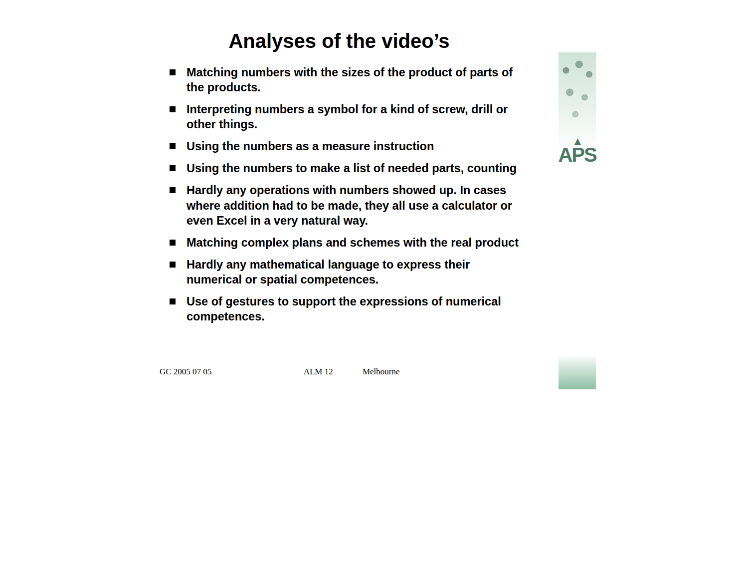▲APS
Analyses of the video’s
Matching numbers with the sizes of the product of parts of the products.
Interpreting numbers a symbol for a kind of screw, drill or other things.
Using the numbers as a measure instruction
Using the numbers to make a list of needed parts, counting
Hardly any operations with numbers showed up. In cases where addition had to be made, they all use a calculator or even Excel in a very natural way.
Matching complex plans and schemes with the real product
Hardly any mathematical language to express their numerical or spatial competences.
Use of gestures to support the expressions of numerical competences.
GC 2005 07 05 ALM 12 Melbourne